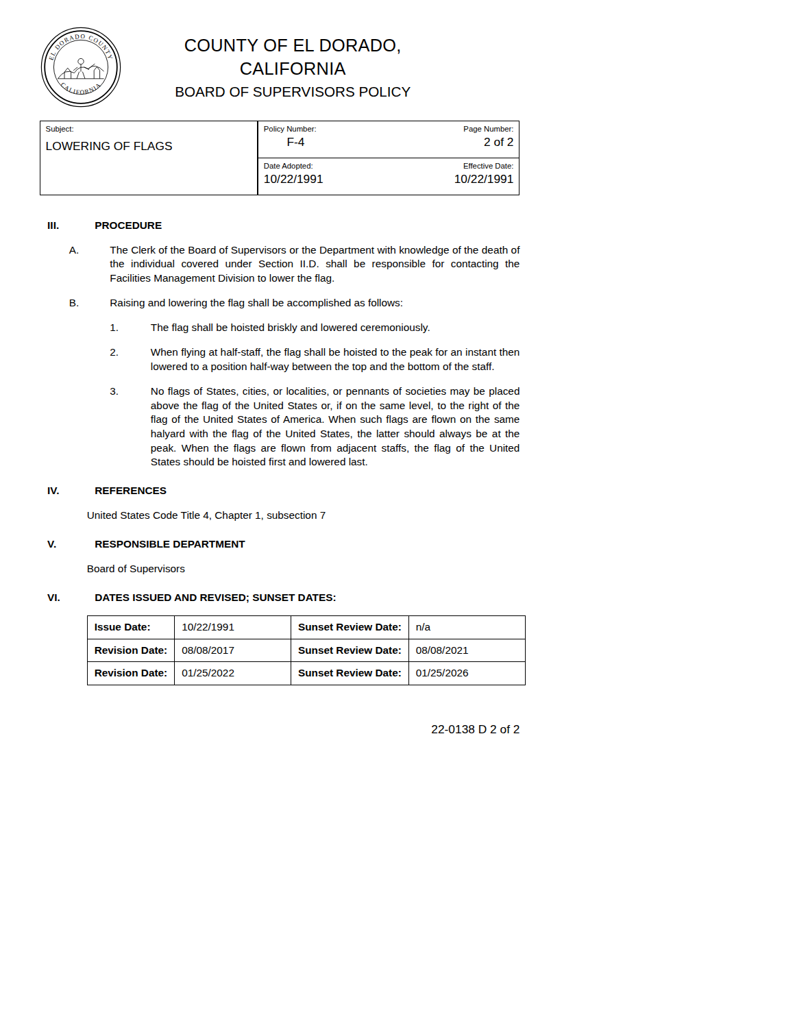EL DORADO COUNTY CALIFORNIA
COUNTY OF EL DORADO, CALIFORNIA
BOARD OF SUPERVISORS POLICY
| Subject: LOWERING OF FLAGS | / Policy Number: Page Number: F-4 2 of 2 / / Date Adopted: Effective Date: 10/22/1991 10/22/1991 / |
III.
PROCEDURE
A.
The Clerk of the Board of Supervisors or the Department with knowledge of the death of the individual covered under Section II.D. shall be responsible for contacting the Facilities Management Division to lower the flag.
B.
Raising and lowering the flag shall be accomplished as follows:
1.
The flag shall be hoisted briskly and lowered ceremoniously.
2.
When flying at half-staff, the flag shall be hoisted to the peak for an instant then lowered to a position half-way between the top and the bottom of the staff.
3.
No flags of States, cities, or localities, or pennants of societies may be placed above the flag of the United States or, if on the same level, to the right of the flag of the United States of America. When such flags are flown on the same halyard with the flag of the United States, the latter should always be at the peak. When the flags are flown from adjacent staffs, the flag of the United States should be hoisted first and lowered last.
IV.
REFERENCES
United States Code Title 4, Chapter 1, subsection 7
V.
RESPONSIBLE DEPARTMENT
Board of Supervisors
VI.
DATES ISSUED AND REVISED; SUNSET DATES:
| Issue Date: | 10/22/1991 | Sunset Review Date: | n/a |
| Revision Date: | 08/08/2017 | Sunset Review Date: | 08/08/2021 |
| Revision Date: | 01/25/2022 | Sunset Review Date: | 01/25/2026 |
22-0138 D 2 of 2